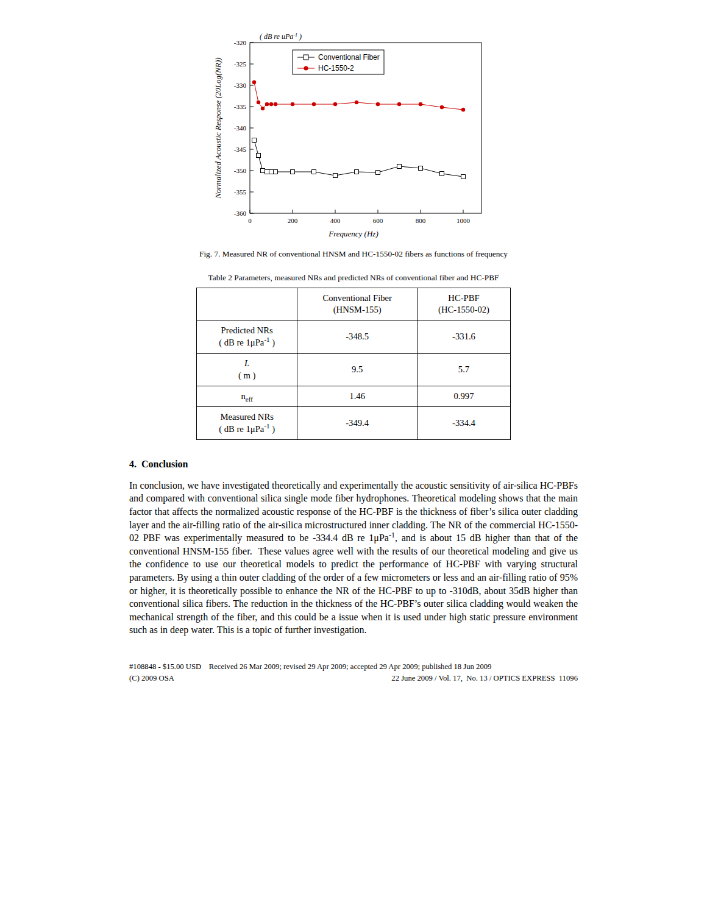-360 -355 -350 -345 -340 -335 -330 -325 -320 0 200 400 600 800 1000 Frequency (Hz) Normalized Acoustic Response (20Log(NR)) ( dB re uPa-1 ) Conventional Fiber HC-1550-2
Fig. 7. Measured NR of conventional HNSM and HC-1550-02 fibers as functions of frequency
Table 2 Parameters, measured NRs and predicted NRs of conventional fiber and HC-PBF
| | Conventional Fiber (HNSM-155) | HC-PBF (HC-1550-02) |
| Predicted NRs ( dB re 1μPa -1 ) | -348.5 | -331.6 |
| L ( m ) | 9.5 | 5.7 |
| n eff | 1.46 | 0.997 |
| Measured NRs ( dB re 1μPa -1 ) | -349.4 | -334.4 |
4. Conclusion
In conclusion, we have investigated theoretically and experimentally the acoustic sensitivity of air-silica HC-PBFs and compared with conventional silica single mode fiber hydrophones. Theoretical modeling shows that the main factor that affects the normalized acoustic response of the HC-PBF is the thickness of fiber’s silica outer cladding layer and the air-filling ratio of the air-silica microstructured inner cladding. The NR of the commercial HC-1550-02 PBF was experimentally measured to be -334.4 dB re 1μPa-1, and is about 15 dB higher than that of the conventional HNSM-155 fiber. These values agree well with the results of our theoretical modeling and give us the confidence to use our theoretical models to predict the performance of HC-PBF with varying structural parameters. By using a thin outer cladding of the order of a few micrometers or less and an air-filling ratio of 95% or higher, it is theoretically possible to enhance the NR of the HC-PBF to up to -310dB, about 35dB higher than conventional silica fibers. The reduction in the thickness of the HC-PBF’s outer silica cladding would weaken the mechanical strength of the fiber, and this could be a issue when it is used under high static pressure environment such as in deep water. This is a topic of further investigation.
#108848 - $15.00 USD Received 26 Mar 2009; revised 29 Apr 2009; accepted 29 Apr 2009; published 18 Jun 2009
(C) 2009 OSA 22 June 2009 / Vol. 17, No. 13 / OPTICS EXPRESS 11096